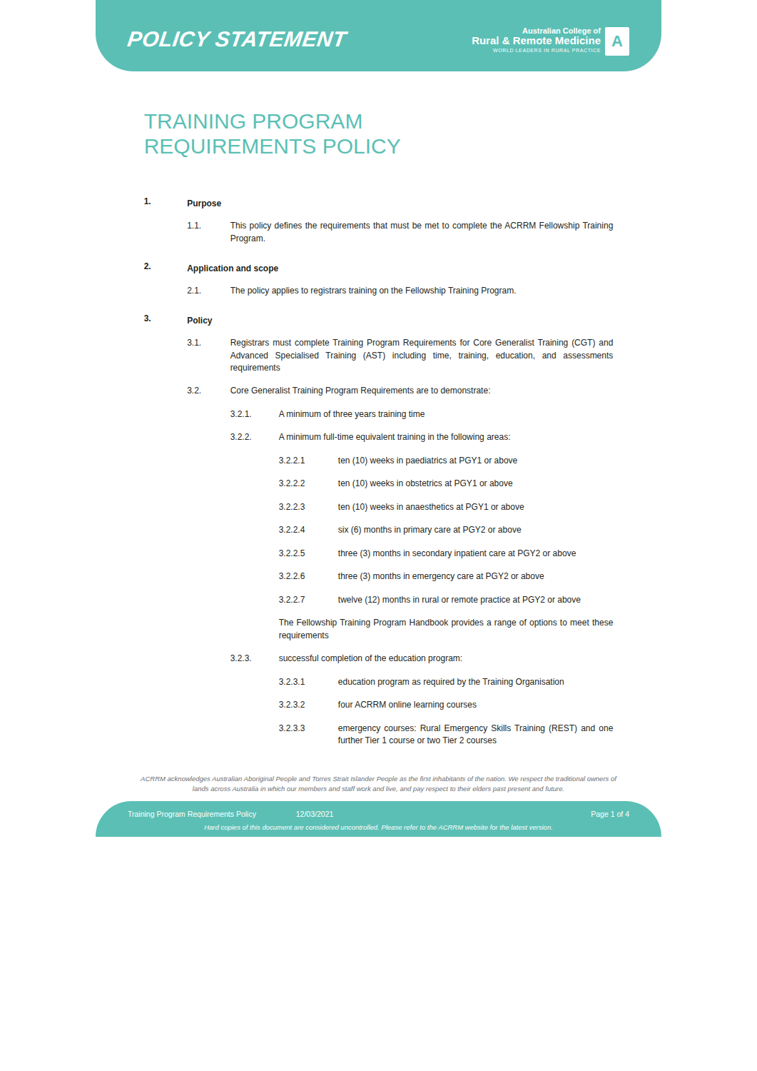POLICY STATEMENT
Australian College of Rural & Remote Medicine WORLD LEADERS IN RURAL PRACTICE
A
TRAINING PROGRAM
REQUIREMENTS POLICY
1. Purpose
1.1. This policy defines the requirements that must be met to complete the ACRRM Fellowship Training Program.
2. Application and scope
2.1. The policy applies to registrars training on the Fellowship Training Program.
3. Policy
3.1. Registrars must complete Training Program Requirements for Core Generalist Training (CGT) and Advanced Specialised Training (AST) including time, training, education, and assessments requirements
3.2. Core Generalist Training Program Requirements are to demonstrate:
3.2.1. A minimum of three years training time
3.2.2. A minimum full-time equivalent training in the following areas:
3.2.2.1ten (10) weeks in paediatrics at PGY1 or above
3.2.2.2ten (10) weeks in obstetrics at PGY1 or above
3.2.2.3ten (10) weeks in anaesthetics at PGY1 or above
3.2.2.4six (6) months in primary care at PGY2 or above
3.2.2.5three (3) months in secondary inpatient care at PGY2 or above
3.2.2.6three (3) months in emergency care at PGY2 or above
3.2.2.7twelve (12) months in rural or remote practice at PGY2 or above
The Fellowship Training Program Handbook provides a range of options to meet these requirements
3.2.3. successful completion of the education program:
3.2.3.1education program as required by the Training Organisation
3.2.3.2four ACRRM online learning courses
3.2.3.3emergency courses: Rural Emergency Skills Training (REST) and one further Tier 1 course or two Tier 2 courses
ACRRM acknowledges Australian Aboriginal People and Torres Strait Islander People as the first inhabitants of the nation. We respect the traditional owners of lands across Australia in which our members and staff work and live, and pay respect to their elders past present and future.
Training Program Requirements Policy 12/03/2021
Page 1 of 4
Hard copies of this document are considered uncontrolled. Please refer to the ACRRM website for the latest version.